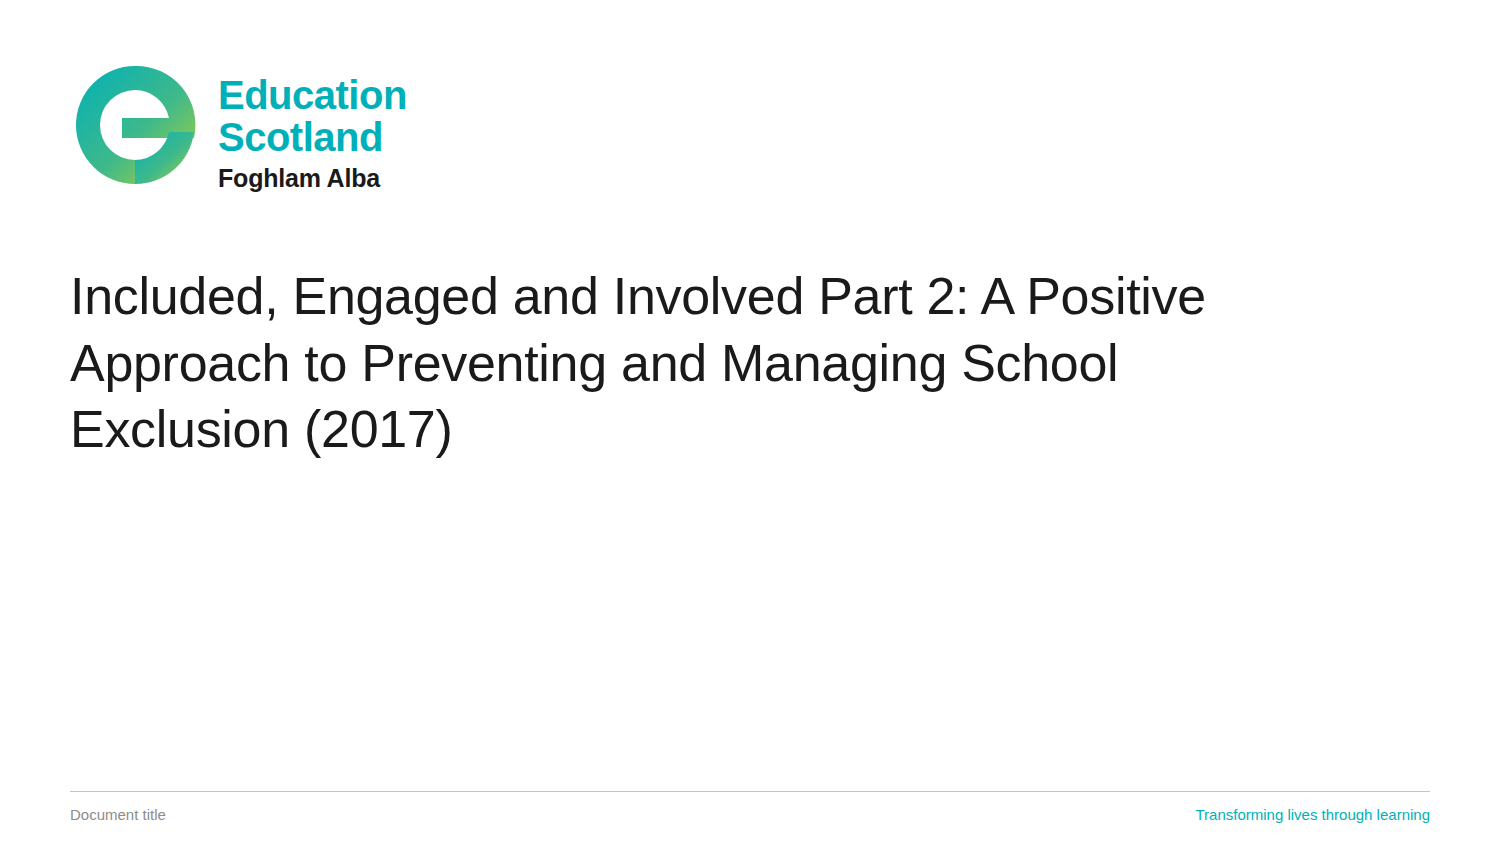Education
Scotland
Foghlam Alba
Included, Engaged and Involved Part 2: A Positive Approach to Preventing and Managing School Exclusion (2017)
Document title Transforming lives through learning